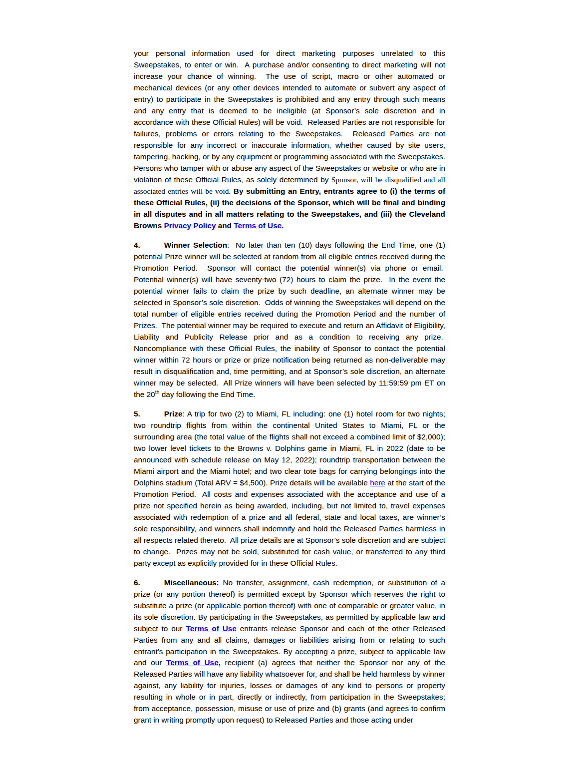your personal information used for direct marketing purposes unrelated to this Sweepstakes, to enter or win. A purchase and/or consenting to direct marketing will not increase your chance of winning. The use of script, macro or other automated or mechanical devices (or any other devices intended to automate or subvert any aspect of entry) to participate in the Sweepstakes is prohibited and any entry through such means and any entry that is deemed to be ineligible (at Sponsor’s sole discretion and in accordance with these Official Rules) will be void. Released Parties are not responsible for failures, problems or errors relating to the Sweepstakes. Released Parties are not responsible for any incorrect or inaccurate information, whether caused by site users, tampering, hacking, or by any equipment or programming associated with the Sweepstakes. Persons who tamper with or abuse any aspect of the Sweepstakes or website or who are in violation of these Official Rules, as solely determined by Sponsor, will be disqualified and all associated entries will be void. By submitting an Entry, entrants agree to (i) the terms of these Official Rules, (ii) the decisions of the Sponsor, which will be final and binding in all disputes and in all matters relating to the Sweepstakes, and (iii) the Cleveland Browns Privacy Policy and Terms of Use.
4. Winner Selection: No later than ten (10) days following the End Time, one (1) potential Prize winner will be selected at random from all eligible entries received during the Promotion Period. Sponsor will contact the potential winner(s) via phone or email. Potential winner(s) will have seventy-two (72) hours to claim the prize. In the event the potential winner fails to claim the prize by such deadline, an alternate winner may be selected in Sponsor’s sole discretion. Odds of winning the Sweepstakes will depend on the total number of eligible entries received during the Promotion Period and the number of Prizes. The potential winner may be required to execute and return an Affidavit of Eligibility, Liability and Publicity Release prior and as a condition to receiving any prize. Noncompliance with these Official Rules, the inability of Sponsor to contact the potential winner within 72 hours or prize or prize notification being returned as non-deliverable may result in disqualification and, time permitting, and at Sponsor’s sole discretion, an alternate winner may be selected. All Prize winners will have been selected by 11:59:59 pm ET on the 20th day following the End Time.
5. Prize: A trip for two (2) to Miami, FL including: one (1) hotel room for two nights; two roundtrip flights from within the continental United States to Miami, FL or the surrounding area (the total value of the flights shall not exceed a combined limit of $2,000); two lower level tickets to the Browns v. Dolphins game in Miami, FL in 2022 (date to be announced with schedule release on May 12, 2022); roundtrip transportation between the Miami airport and the Miami hotel; and two clear tote bags for carrying belongings into the Dolphins stadium (Total ARV = $4,500). Prize details will be available here at the start of the Promotion Period. All costs and expenses associated with the acceptance and use of a prize not specified herein as being awarded, including, but not limited to, travel expenses associated with redemption of a prize and all federal, state and local taxes, are winner’s sole responsibility, and winners shall indemnify and hold the Released Parties harmless in all respects related thereto. All prize details are at Sponsor’s sole discretion and are subject to change. Prizes may not be sold, substituted for cash value, or transferred to any third party except as explicitly provided for in these Official Rules.
6. Miscellaneous: No transfer, assignment, cash redemption, or substitution of a prize (or any portion thereof) is permitted except by Sponsor which reserves the right to substitute a prize (or applicable portion thereof) with one of comparable or greater value, in its sole discretion. By participating in the Sweepstakes, as permitted by applicable law and subject to our Terms of Use entrants release Sponsor and each of the other Released Parties from any and all claims, damages or liabilities arising from or relating to such entrant's participation in the Sweepstakes. By accepting a prize, subject to applicable law and our Terms of Use, recipient (a) agrees that neither the Sponsor nor any of the Released Parties will have any liability whatsoever for, and shall be held harmless by winner against, any liability for injuries, losses or damages of any kind to persons or property resulting in whole or in part, directly or indirectly, from participation in the Sweepstakes; from acceptance, possession, misuse or use of prize and (b) grants (and agrees to confirm grant in writing promptly upon request) to Released Parties and those acting under